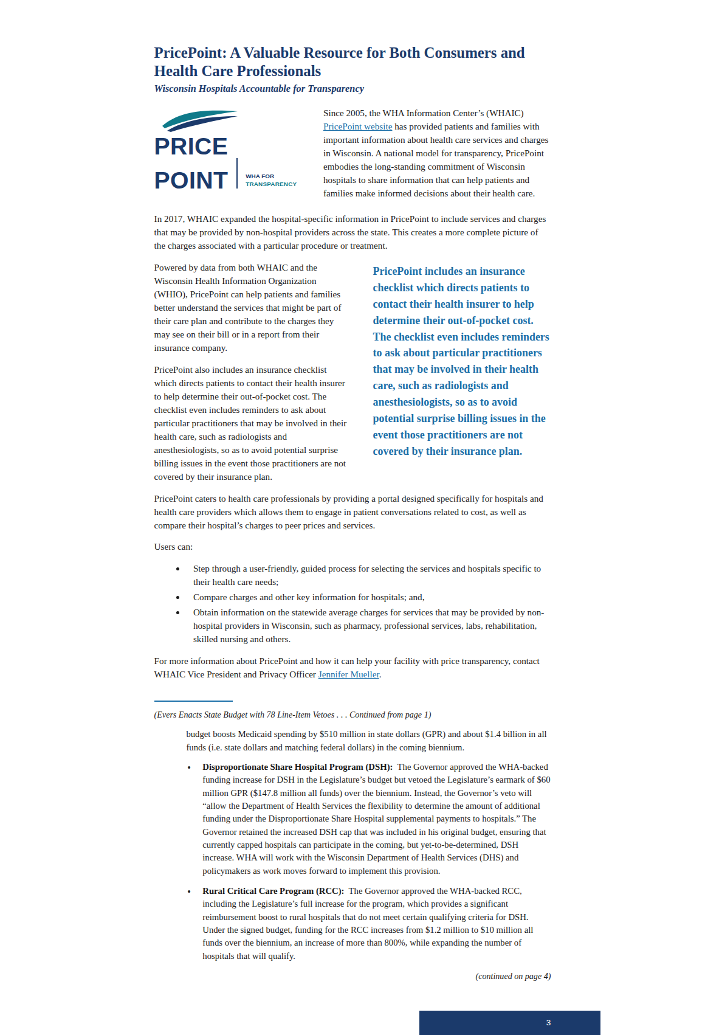PricePoint: A Valuable Resource for Both Consumers and Health Care Professionals
Wisconsin Hospitals Accountable for Transparency
PRICE
POINT WHA FOR
TRANSPARENCY
Since 2005, the WHA Information Center’s (WHAIC) PricePoint website has provided patients and families with important information about health care services and charges in Wisconsin. A national model for transparency, PricePoint embodies the long-standing commitment of Wisconsin hospitals to share information that can help patients and families make informed decisions about their health care.
In 2017, WHAIC expanded the hospital-specific information in PricePoint to include services and charges that may be provided by non-hospital providers across the state. This creates a more complete picture of the charges associated with a particular procedure or treatment.
PricePoint includes an insurance checklist which directs patients to contact their health insurer to help determine their out-of-pocket cost. The checklist even includes reminders to ask about particular practitioners that may be involved in their health care, such as radiologists and anesthesiologists, so as to avoid potential surprise billing issues in the event those practitioners are not covered by their insurance plan.
Powered by data from both WHAIC and the Wisconsin Health Information Organization (WHIO), PricePoint can help patients and families better understand the services that might be part of their care plan and contribute to the charges they may see on their bill or in a report from their insurance company.
PricePoint also includes an insurance checklist which directs patients to contact their health insurer to help determine their out-of-pocket cost. The checklist even includes reminders to ask about particular practitioners that may be involved in their health care, such as radiologists and anesthesiologists, so as to avoid potential surprise billing issues in the event those practitioners are not covered by their insurance plan.
PricePoint caters to health care professionals by providing a portal designed specifically for hospitals and health care providers which allows them to engage in patient conversations related to cost, as well as compare their hospital’s charges to peer prices and services.
Users can:
Step through a user-friendly, guided process for selecting the services and hospitals specific to their health care needs;
Compare charges and other key information for hospitals; and,
Obtain information on the statewide average charges for services that may be provided by non-hospital providers in Wisconsin, such as pharmacy, professional services, labs, rehabilitation, skilled nursing and others.
For more information about PricePoint and how it can help your facility with price transparency, contact WHAIC Vice President and Privacy Officer Jennifer Mueller.
(Evers Enacts State Budget with 78 Line-Item Vetoes . . . Continued from page 1)
budget boosts Medicaid spending by $510 million in state dollars (GPR) and about $1.4 billion in all funds (i.e. state dollars and matching federal dollars) in the coming biennium.
Disproportionate Share Hospital Program (DSH): The Governor approved the WHA-backed funding increase for DSH in the Legislature’s budget but vetoed the Legislature’s earmark of $60 million GPR ($147.8 million all funds) over the biennium. Instead, the Governor’s veto will “allow the Department of Health Services the flexibility to determine the amount of additional funding under the Disproportionate Share Hospital supplemental payments to hospitals.” The Governor retained the increased DSH cap that was included in his original budget, ensuring that currently capped hospitals can participate in the coming, but yet-to-be-determined, DSH increase. WHA will work with the Wisconsin Department of Health Services (DHS) and policymakers as work moves forward to implement this provision.
Rural Critical Care Program (RCC): The Governor approved the WHA-backed RCC, including the Legislature’s full increase for the program, which provides a significant reimbursement boost to rural hospitals that do not meet certain qualifying criteria for DSH. Under the signed budget, funding for the RCC increases from $1.2 million to $10 million all funds over the biennium, an increase of more than 800%, while expanding the number of hospitals that will qualify.
(continued on page 4)
3